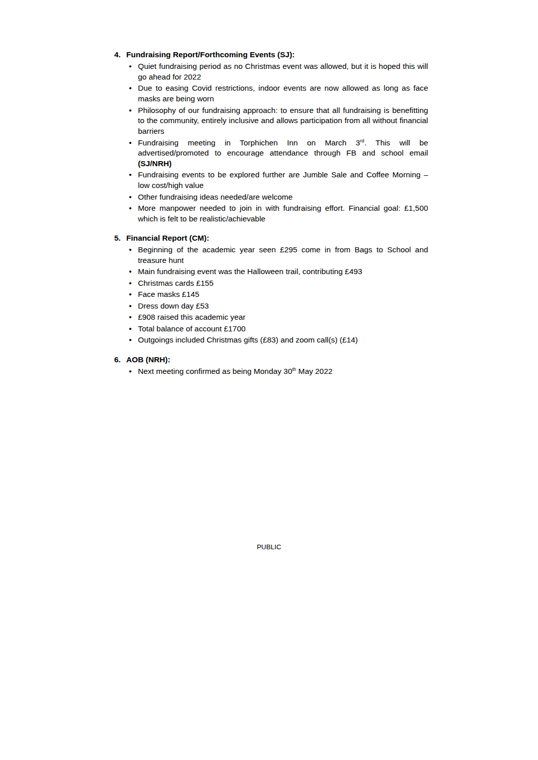Fundraising Report/Forthcoming Events (SJ):
Quiet fundraising period as no Christmas event was allowed, but it is hoped this will go ahead for 2022
Due to easing Covid restrictions, indoor events are now allowed as long as face masks are being worn
Philosophy of our fundraising approach: to ensure that all fundraising is benefitting to the community, entirely inclusive and allows participation from all without financial barriers
Fundraising meeting in Torphichen Inn on March 3rd. This will be advertised/promoted to encourage attendance through FB and school email (SJ/NRH)
Fundraising events to be explored further are Jumble Sale and Coffee Morning – low cost/high value
Other fundraising ideas needed/are welcome
More manpower needed to join in with fundraising effort. Financial goal: £1,500 which is felt to be realistic/achievable
Financial Report (CM):
Beginning of the academic year seen £295 come in from Bags to School and treasure hunt
Main fundraising event was the Halloween trail, contributing £493
Christmas cards £155
Face masks £145
Dress down day £53
£908 raised this academic year
Total balance of account £1700
Outgoings included Christmas gifts (£83) and zoom call(s) (£14)
AOB (NRH):
Next meeting confirmed as being Monday 30th May 2022
PUBLIC